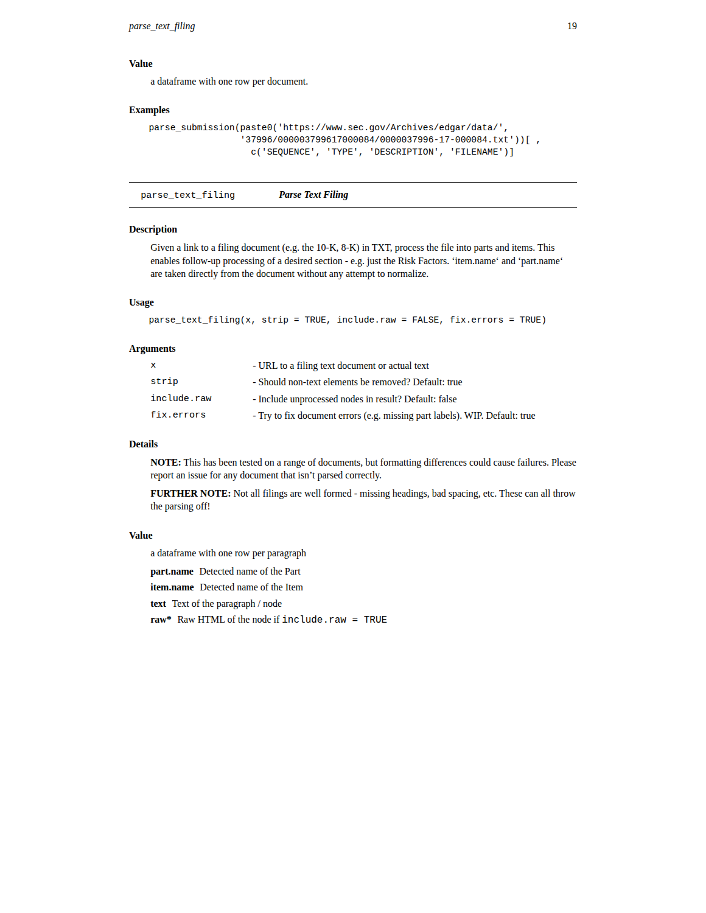parse_text_filing 19
Value
a dataframe with one row per document.
Examples
parse_submission(paste0('https://www.sec.gov/Archives/edgar/data/',
                 '37996/000003799617000084/0000037996-17-000084.txt'))[ ,
                   c('SEQUENCE', 'TYPE', 'DESCRIPTION', 'FILENAME')]
parse_text_filing Parse Text Filing
Description
Given a link to a filing document (e.g. the 10-K, 8-K) in TXT, process the file into parts and items. This enables follow-up processing of a desired section - e.g. just the Risk Factors. ‘item.name‘ and ‘part.name‘ are taken directly from the document without any attempt to normalize.
Usage
parse_text_filing(x, strip = TRUE, include.raw = FALSE, fix.errors = TRUE)
Arguments
x
- URL to a filing text document or actual text
strip
- Should non-text elements be removed? Default: true
include.raw
- Include unprocessed nodes in result? Default: false
fix.errors
- Try to fix document errors (e.g. missing part labels). WIP. Default: true
Details
NOTE: This has been tested on a range of documents, but formatting differences could cause failures. Please report an issue for any document that isn’t parsed correctly.
FURTHER NOTE: Not all filings are well formed - missing headings, bad spacing, etc. These can all throw the parsing off!
Value
a dataframe with one row per paragraph
part.name
Detected name of the Part
item.name
Detected name of the Item
text
Text of the paragraph / node
raw*
Raw HTML of the node if include.raw = TRUE